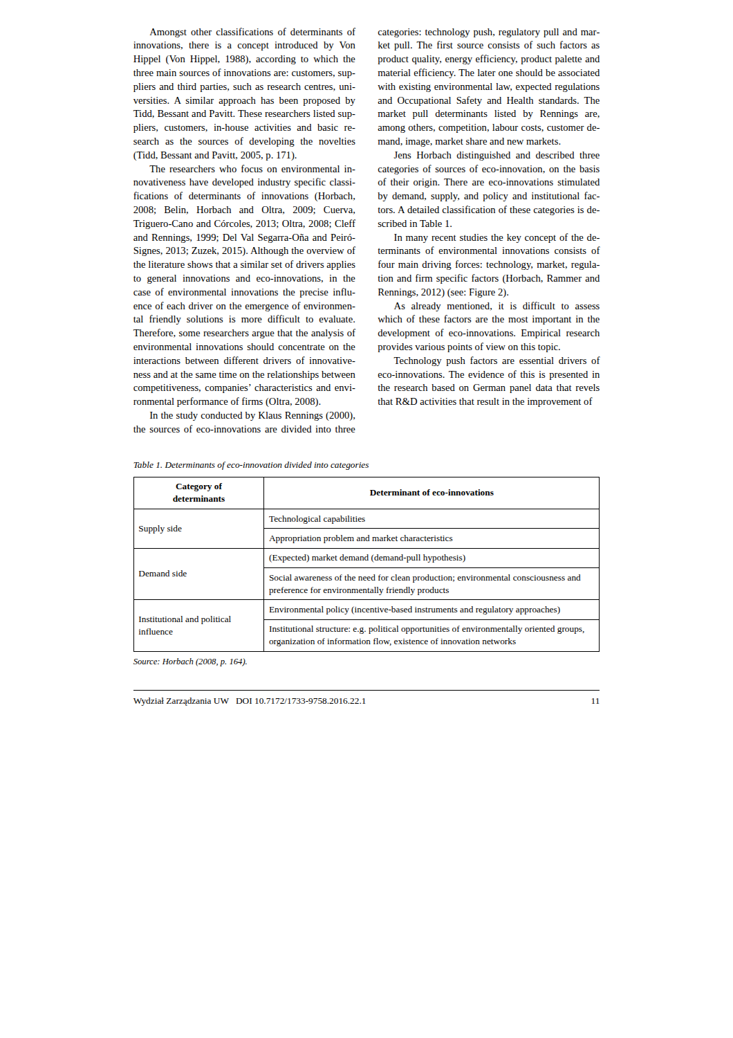Amongst other classifications of determinants of innovations, there is a concept introduced by Von Hippel (Von Hippel, 1988), according to which the three main sources of innovations are: customers, suppliers and third parties, such as research centres, universities. A similar approach has been proposed by Tidd, Bessant and Pavitt. These researchers listed suppliers, customers, in-house activities and basic research as the sources of developing the novelties (Tidd, Bessant and Pavitt, 2005, p. 171).
The researchers who focus on environmental innovativeness have developed industry specific classifications of determinants of innovations (Horbach, 2008; Belin, Horbach and Oltra, 2009; Cuerva, Triguero-Cano and Córcoles, 2013; Oltra, 2008; Cleff and Rennings, 1999; Del Val Segarra-Oña and Peiró-Signes, 2013; Zuzek, 2015). Although the overview of the literature shows that a similar set of drivers applies to general innovations and eco-innovations, in the case of environmental innovations the precise influence of each driver on the emergence of environmental friendly solutions is more difficult to evaluate. Therefore, some researchers argue that the analysis of environmental innovations should concentrate on the interactions between different drivers of innovativeness and at the same time on the relationships between competitiveness, companies’ characteristics and environmental performance of firms (Oltra, 2008).
In the study conducted by Klaus Rennings (2000), the sources of eco-innovations are divided into three categories: technology push, regulatory pull and market pull. The first source consists of such factors as product quality, energy efficiency, product palette and material efficiency. The later one should be associated with existing environmental law, expected regulations and Occupational Safety and Health standards. The market pull determinants listed by Rennings are, among others, competition, labour costs, customer demand, image, market share and new markets.
Jens Horbach distinguished and described three categories of sources of eco-innovation, on the basis of their origin. There are eco-innovations stimulated by demand, supply, and policy and institutional factors. A detailed classification of these categories is described in Table 1.
In many recent studies the key concept of the determinants of environmental innovations consists of four main driving forces: technology, market, regulation and firm specific factors (Horbach, Rammer and Rennings, 2012) (see: Figure 2).
As already mentioned, it is difficult to assess which of these factors are the most important in the development of eco-innovations. Empirical research provides various points of view on this topic.
Technology push factors are essential drivers of eco-innovations. The evidence of this is presented in the research based on German panel data that revels that R&D activities that result in the improvement of
Table 1. Determinants of eco-innovation divided into categories
| Category of determinants | Determinant of eco-innovations |
| --- | --- |
| Supply side | Technological capabilities |
| Appropriation problem and market characteristics |
| Demand side | (Expected) market demand (demand-pull hypothesis) |
| Social awareness of the need for clean production; environmental consciousness and preference for environmentally friendly products |
| Institutional and political influence | Environmental policy (incentive-based instruments and regulatory approaches) |
| Institutional structure: e.g. political opportunities of environmentally oriented groups, organization of information flow, existence of innovation networks |
Source: Horbach (2008, p. 164).
Wydział Zarządzania UW DOI 10.7172/1733-9758.2016.22.1
11